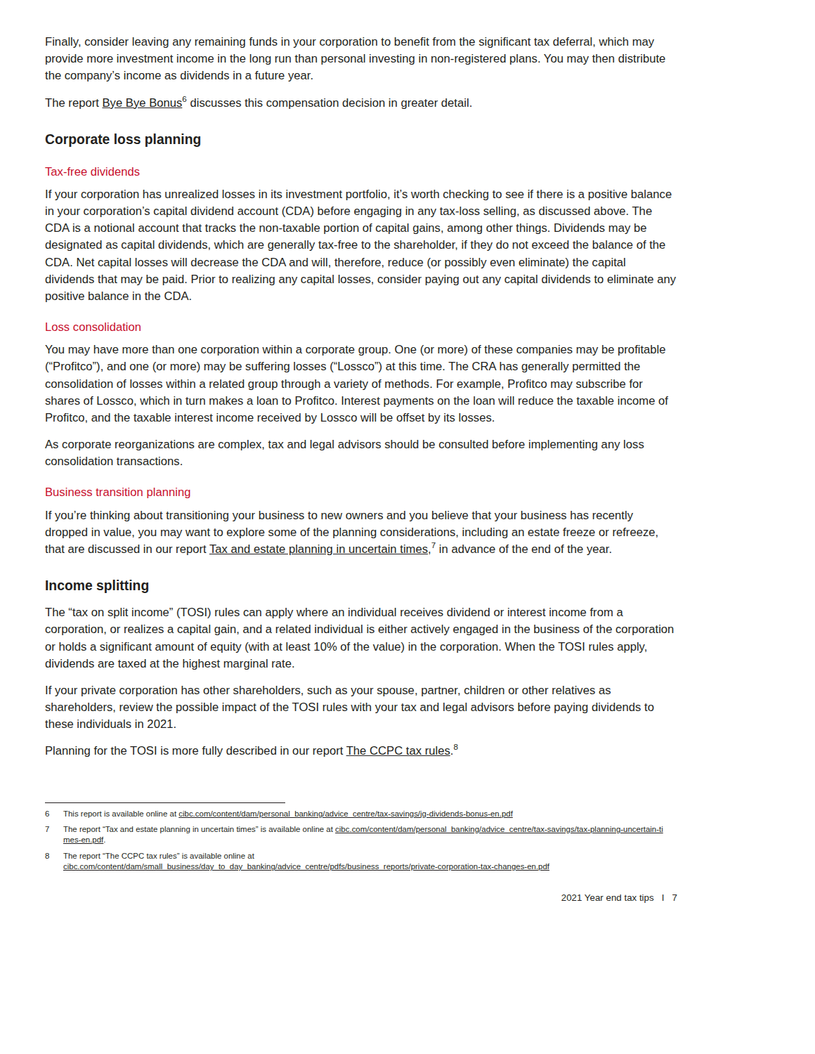Finally, consider leaving any remaining funds in your corporation to benefit from the significant tax deferral, which may provide more investment income in the long run than personal investing in non-registered plans. You may then distribute the company’s income as dividends in a future year.
The report Bye Bye Bonus6 discusses this compensation decision in greater detail.
Corporate loss planning
Tax-free dividends
If your corporation has unrealized losses in its investment portfolio, it’s worth checking to see if there is a positive balance in your corporation’s capital dividend account (CDA) before engaging in any tax-loss selling, as discussed above. The CDA is a notional account that tracks the non-taxable portion of capital gains, among other things. Dividends may be designated as capital dividends, which are generally tax-free to the shareholder, if they do not exceed the balance of the CDA. Net capital losses will decrease the CDA and will, therefore, reduce (or possibly even eliminate) the capital dividends that may be paid. Prior to realizing any capital losses, consider paying out any capital dividends to eliminate any positive balance in the CDA.
Loss consolidation
You may have more than one corporation within a corporate group. One (or more) of these companies may be profitable (“Profitco”), and one (or more) may be suffering losses (“Lossco”) at this time. The CRA has generally permitted the consolidation of losses within a related group through a variety of methods. For example, Profitco may subscribe for shares of Lossco, which in turn makes a loan to Profitco. Interest payments on the loan will reduce the taxable income of Profitco, and the taxable interest income received by Lossco will be offset by its losses.
As corporate reorganizations are complex, tax and legal advisors should be consulted before implementing any loss consolidation transactions.
Business transition planning
If you’re thinking about transitioning your business to new owners and you believe that your business has recently dropped in value, you may want to explore some of the planning considerations, including an estate freeze or refreeze, that are discussed in our report Tax and estate planning in uncertain times,7 in advance of the end of the year.
Income splitting
The “tax on split income” (TOSI) rules can apply where an individual receives dividend or interest income from a corporation, or realizes a capital gain, and a related individual is either actively engaged in the business of the corporation or holds a significant amount of equity (with at least 10% of the value) in the corporation. When the TOSI rules apply, dividends are taxed at the highest marginal rate.
If your private corporation has other shareholders, such as your spouse, partner, children or other relatives as shareholders, review the possible impact of the TOSI rules with your tax and legal advisors before paying dividends to these individuals in 2021.
Planning for the TOSI is more fully described in our report The CCPC tax rules.8
6
This report is available online at cibc.com/content/dam/personal_banking/advice_centre/tax-savings/jg-dividends-bonus-en.pdf
7
The report “Tax and estate planning in uncertain times” is available online at cibc.com/content/dam/personal_banking/advice_centre/tax-savings/tax-planning-uncertain-times-en.pdf.
8
The report “The CCPC tax rules” is available online at
cibc.com/content/dam/small_business/day_to_day_banking/advice_centre/pdfs/business_reports/private-corporation-tax-changes-en.pdf
2021 Year end tax tips I 7